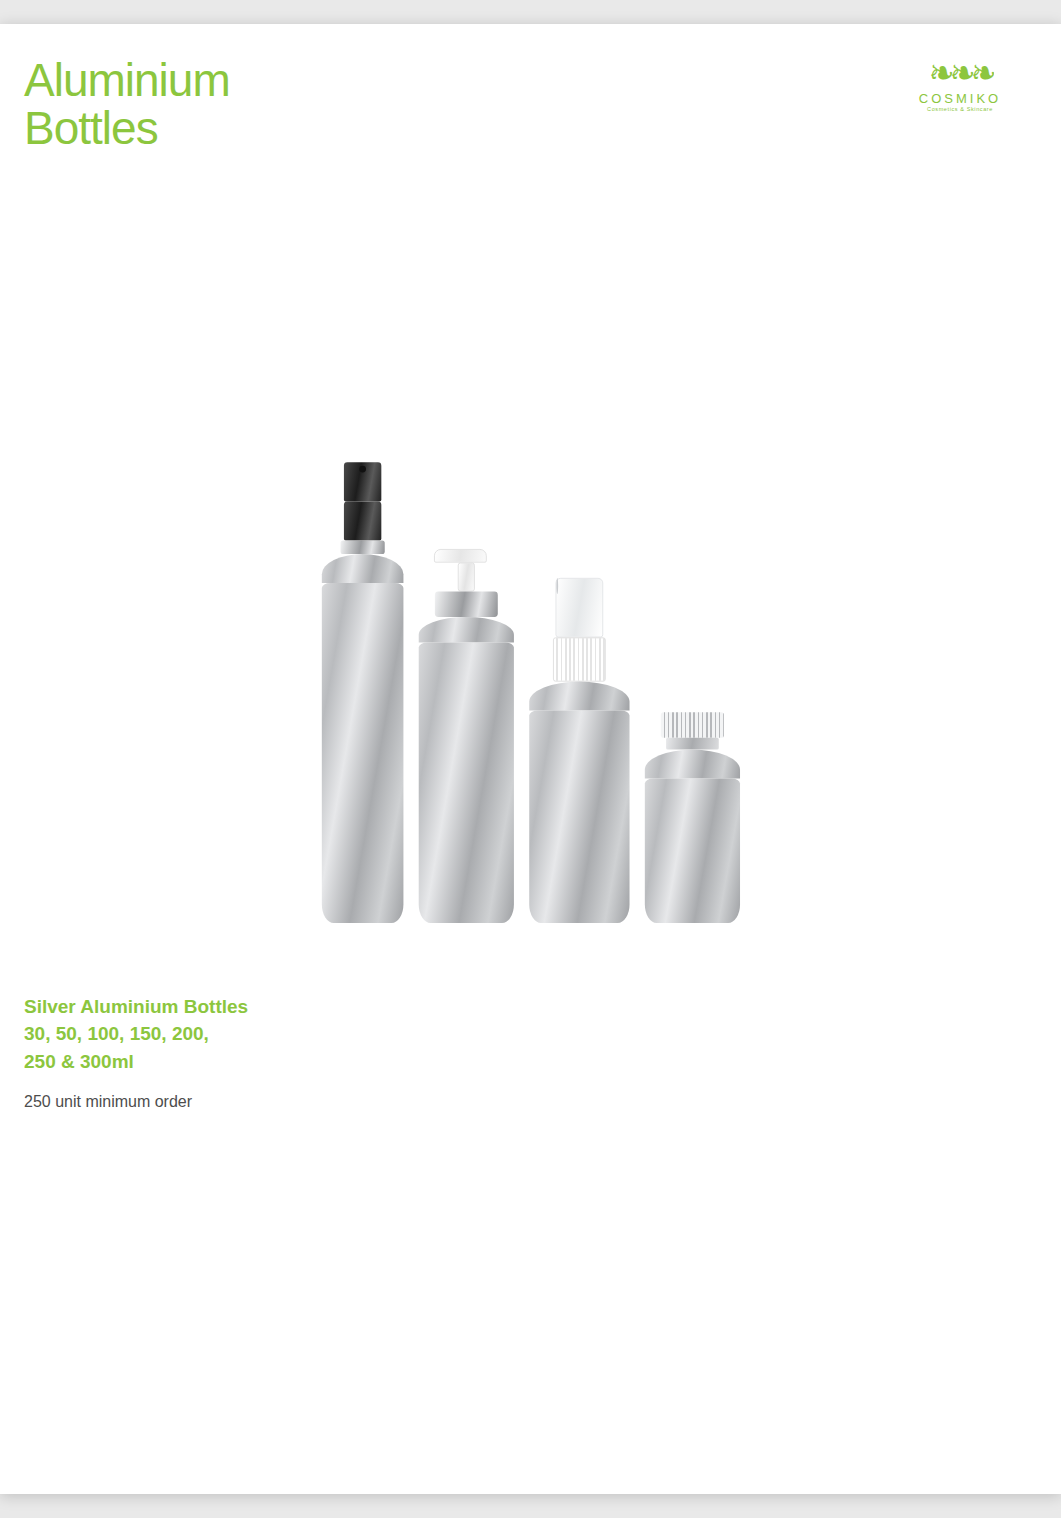❧❧❧ COSMIKO Cosmetics & Skincare
Aluminium
Bottles
Silver Aluminium Bottles
30, 50, 100, 150, 200,
250 & 300ml
250 unit minimum order